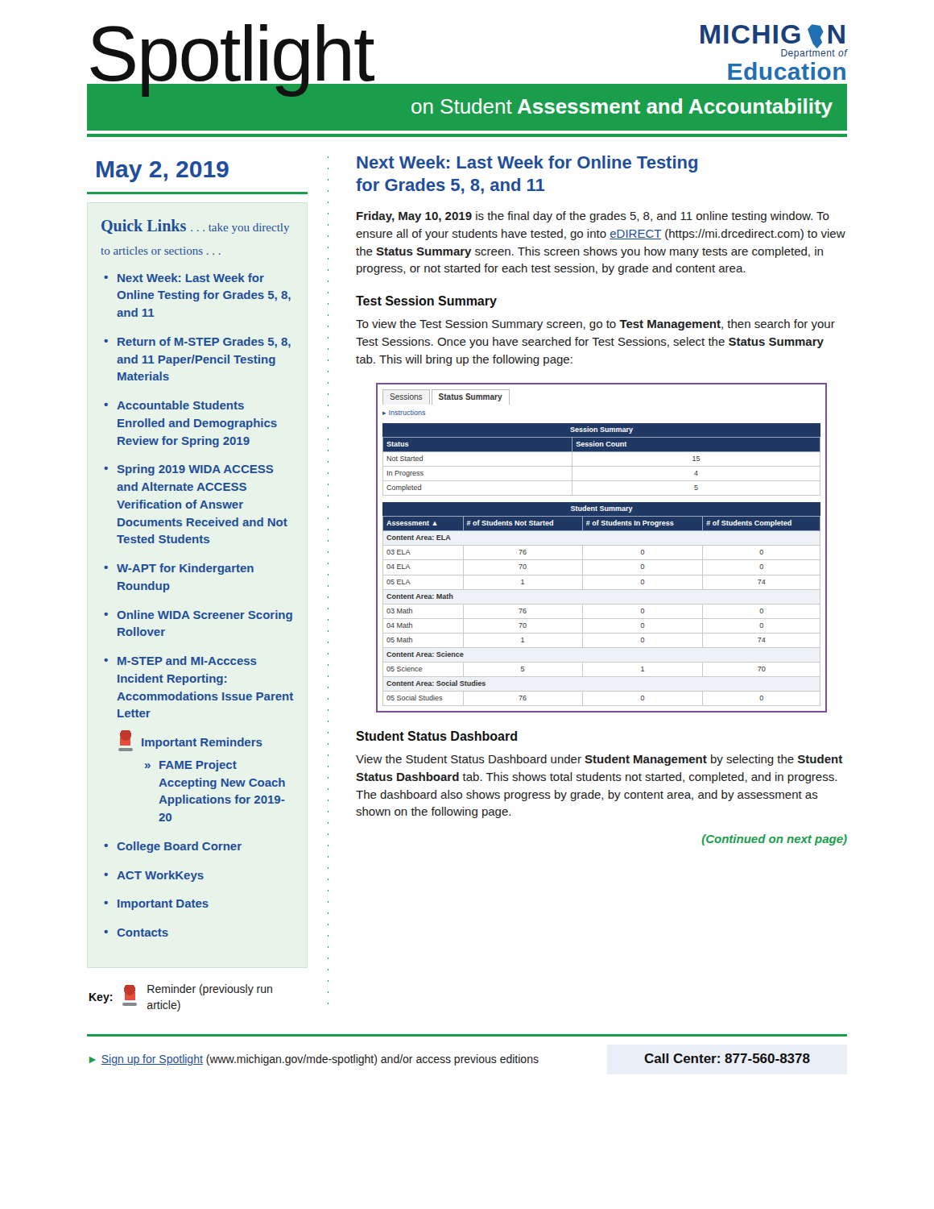Spotlight
MICHIG N
Department of
Education
on Student Assessment and Accountability
May 2, 2019
Quick Links . . . take you directly to articles or sections . . .
Next Week: Last Week for Online Testing for Grades 5, 8, and 11
Return of M-STEP Grades 5, 8, and 11 Paper/Pencil Testing Materials
Accountable Students Enrolled and Demographics Review for Spring 2019
Spring 2019 WIDA ACCESS and Alternate ACCESS Verification of Answer Documents Received and Not Tested Students
W-APT for Kindergarten Roundup
Online WIDA Screener Scoring Rollover
M-STEP and MI-Acccess Incident Reporting: Accommodations Issue Parent Letter
Important Reminders
FAME Project Accepting New Coach Applications for 2019-20
College Board Corner
ACT WorkKeys
Important Dates
Contacts
Key: Reminder (previously run article)
Next Week: Last Week for Online Testing
for Grades 5, 8, and 11
Friday, May 10, 2019 is the final day of the grades 5, 8, and 11 online testing window. To ensure all of your students have tested, go into eDIRECT (https://mi.drcedirect.com) to view the Status Summary screen. This screen shows you how many tests are completed, in progress, or not started for each test session, by grade and content area.
Test Session Summary
To view the Test Session Summary screen, go to Test Management, then search for your Test Sessions. Once you have searched for Test Sessions, select the Status Summary tab. This will bring up the following page:
Sessions Status Summary
▸ Instructions
Session Summary
| Status | Session Count |
| --- | --- |
| Not Started | 15 |
| In Progress | 4 |
| Completed | 5 |
Student Summary
| Assessment ▲ | # of Students Not Started | # of Students In Progress | # of Students Completed |
| --- | --- | --- | --- |
| Content Area: ELA |
| 03 ELA | 76 | 0 | 0 |
| 04 ELA | 70 | 0 | 0 |
| 05 ELA | 1 | 0 | 74 |
| Content Area: Math |
| 03 Math | 76 | 0 | 0 |
| 04 Math | 70 | 0 | 0 |
| 05 Math | 1 | 0 | 74 |
| Content Area: Science |
| 05 Science | 5 | 1 | 70 |
| Content Area: Social Studies |
| 05 Social Studies | 76 | 0 | 0 |
Student Status Dashboard
View the Student Status Dashboard under Student Management by selecting the Student Status Dashboard tab. This shows total students not started, completed, and in progress. The dashboard also shows progress by grade, by content area, and by assessment as shown on the following page.
(Continued on next page)
► Sign up for Spotlight (www.michigan.gov/mde-spotlight) and/or access previous editions
Call Center: 877-560-8378